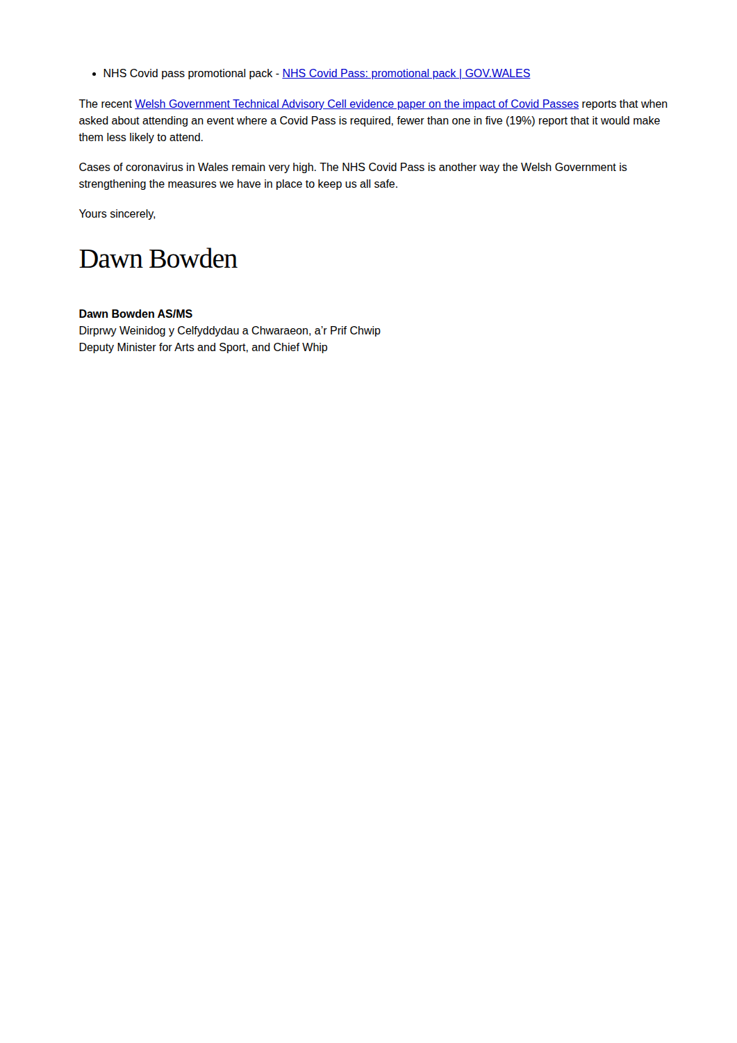NHS Covid pass promotional pack - NHS Covid Pass: promotional pack | GOV.WALES
The recent Welsh Government Technical Advisory Cell evidence paper on the impact of Covid Passes reports that when asked about attending an event where a Covid Pass is required, fewer than one in five (19%) report that it would make them less likely to attend.
Cases of coronavirus in Wales remain very high. The NHS Covid Pass is another way the Welsh Government is strengthening the measures we have in place to keep us all safe.
Yours sincerely,
Dawn Bowden
Dawn Bowden AS/MS
Dirprwy Weinidog y Celfyddydau a Chwaraeon, a’r Prif Chwip
Deputy Minister for Arts and Sport, and Chief Whip